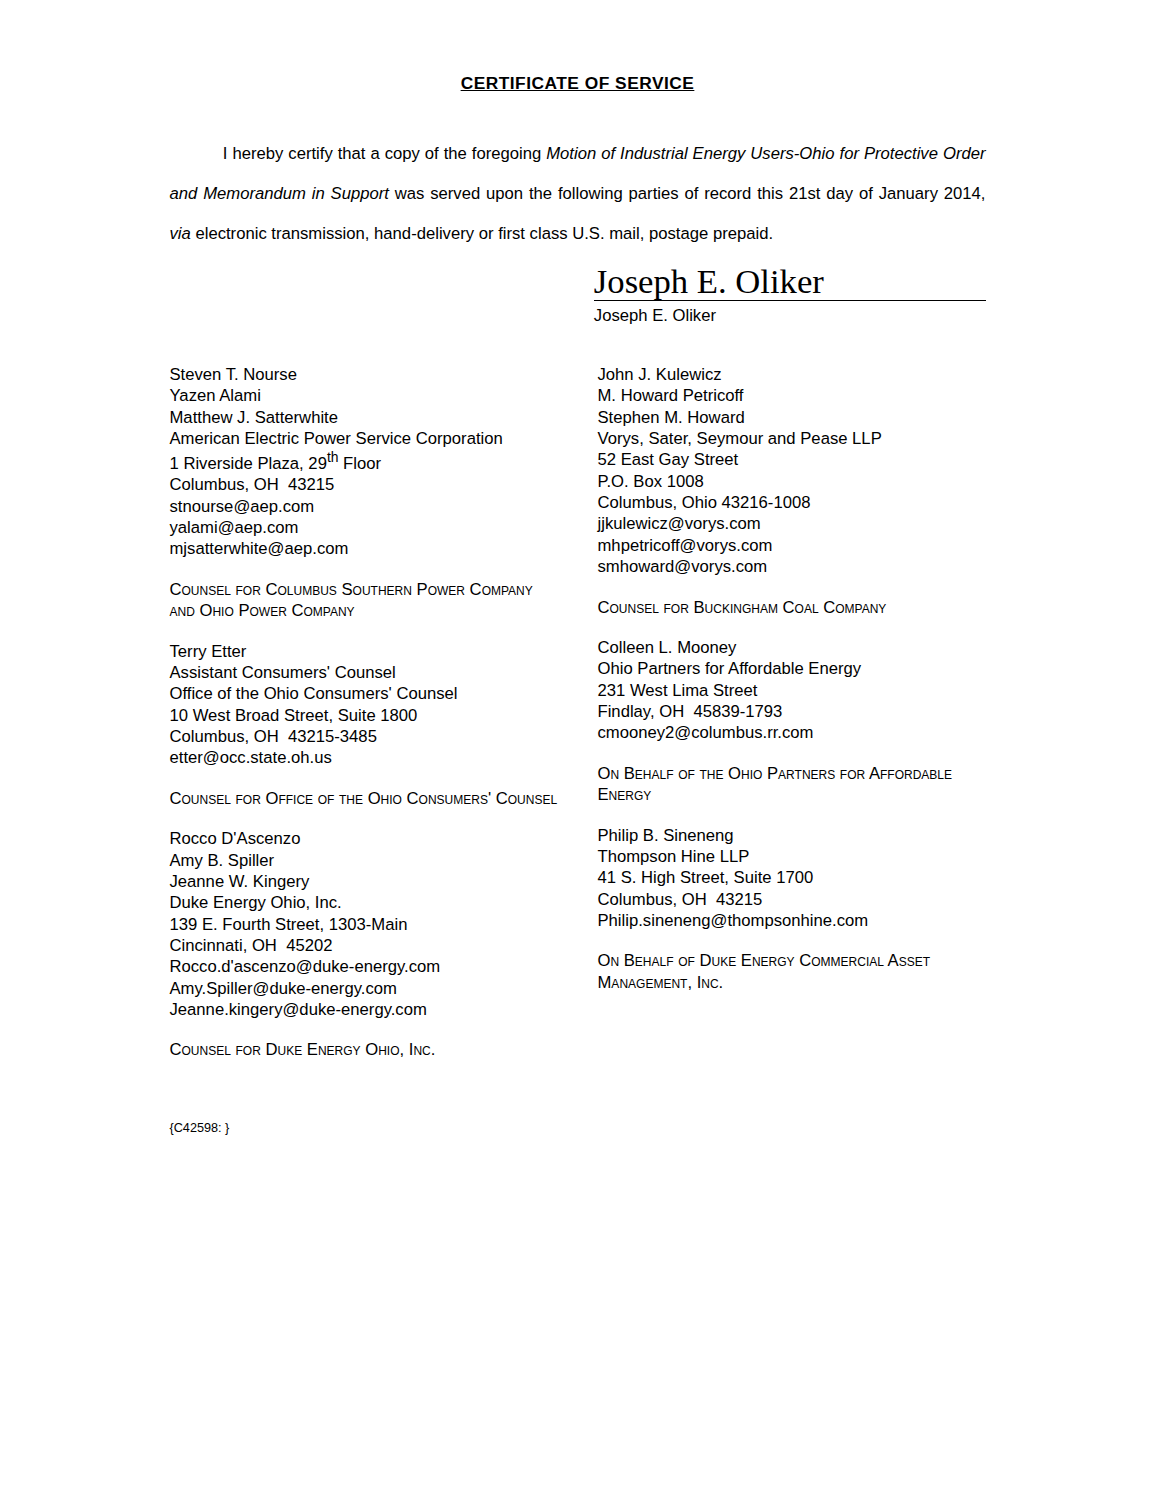CERTIFICATE OF SERVICE
I hereby certify that a copy of the foregoing Motion of Industrial Energy Users-Ohio for Protective Order and Memorandum in Support was served upon the following parties of record this 21st day of January 2014, via electronic transmission, hand-delivery or first class U.S. mail, postage prepaid.
Joseph E. Oliker
Joseph E. Oliker
| Steven T. Nourse Yazen Alami Matthew J. Satterwhite American Electric Power Service Corporation 1 Riverside Plaza, 29 th Floor Columbus, OH 43215 stnourse@aep.com yalami@aep.com mjsatterwhite@aep.com Counsel for Columbus Southern Power Company and Ohio Power Company Terry Etter Assistant Consumers' Counsel Office of the Ohio Consumers' Counsel 10 West Broad Street, Suite 1800 Columbus, OH 43215-3485 etter@occ.state.oh.us Counsel for Office of the Ohio Consumers' Counsel Rocco D'Ascenzo Amy B. Spiller Jeanne W. Kingery Duke Energy Ohio, Inc. 139 E. Fourth Street, 1303-Main Cincinnati, OH 45202 Rocco.d'ascenzo@duke-energy.com Amy.Spiller@duke-energy.com Jeanne.kingery@duke-energy.com Counsel for Duke Energy Ohio, Inc. | John J. Kulewicz M. Howard Petricoff Stephen M. Howard Vorys, Sater, Seymour and Pease LLP 52 East Gay Street P.O. Box 1008 Columbus, Ohio 43216-1008 jjkulewicz@vorys.com mhpetricoff@vorys.com smhoward@vorys.com Counsel for Buckingham Coal Company Colleen L. Mooney Ohio Partners for Affordable Energy 231 West Lima Street Findlay, OH 45839-1793 cmooney2@columbus.rr.com On Behalf of the Ohio Partners for Affordable Energy Philip B. Sineneng Thompson Hine LLP 41 S. High Street, Suite 1700 Columbus, OH 43215 Philip.sineneng@thompsonhine.com On Behalf of Duke Energy Commercial Asset Management, Inc. |
{C42598: }